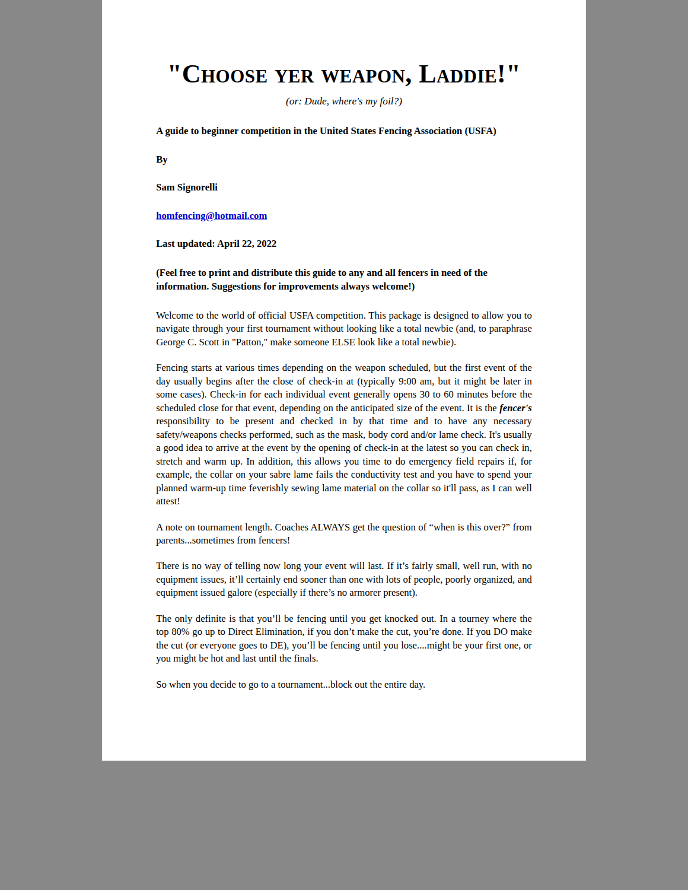"Choose yer weapon, Laddie!"
(or: Dude, where's my foil?)
A guide to beginner competition in the United States Fencing Association (USFA)
By
Sam Signorelli
homfencing@hotmail.com
Last updated: April 22, 2022
(Feel free to print and distribute this guide to any and all fencers in need of the information. Suggestions for improvements always welcome!)
Welcome to the world of official USFA competition. This package is designed to allow you to navigate through your first tournament without looking like a total newbie (and, to paraphrase George C. Scott in "Patton," make someone ELSE look like a total newbie).
Fencing starts at various times depending on the weapon scheduled, but the first event of the day usually begins after the close of check-in at (typically 9:00 am, but it might be later in some cases). Check-in for each individual event generally opens 30 to 60 minutes before the scheduled close for that event, depending on the anticipated size of the event. It is the fencer's responsibility to be present and checked in by that time and to have any necessary safety/weapons checks performed, such as the mask, body cord and/or lame check. It's usually a good idea to arrive at the event by the opening of check-in at the latest so you can check in, stretch and warm up. In addition, this allows you time to do emergency field repairs if, for example, the collar on your sabre lame fails the conductivity test and you have to spend your planned warm-up time feverishly sewing lame material on the collar so it'll pass, as I can well attest!
A note on tournament length. Coaches ALWAYS get the question of “when is this over?” from parents...sometimes from fencers!
There is no way of telling now long your event will last. If it’s fairly small, well run, with no equipment issues, it’ll certainly end sooner than one with lots of people, poorly organized, and equipment issued galore (especially if there’s no armorer present).
The only definite is that you’ll be fencing until you get knocked out. In a tourney where the top 80% go up to Direct Elimination, if you don’t make the cut, you’re done. If you DO make the cut (or everyone goes to DE), you’ll be fencing until you lose....might be your first one, or you might be hot and last until the finals.
So when you decide to go to a tournament...block out the entire day.